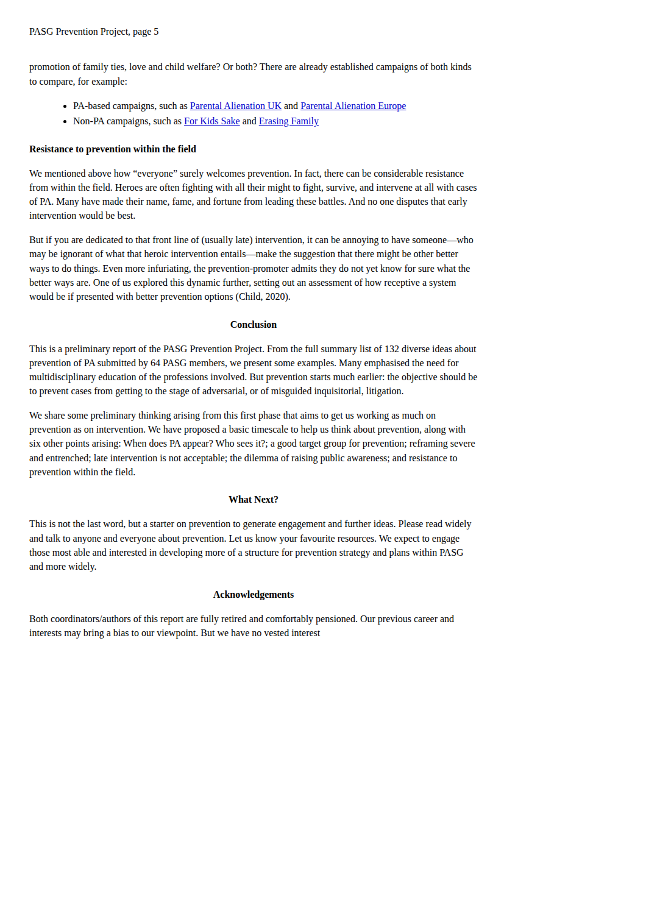PASG Prevention Project, page 5
promotion of family ties, love and child welfare? Or both? There are already established campaigns of both kinds to compare, for example:
PA-based campaigns, such as Parental Alienation UK and Parental Alienation Europe
Non-PA campaigns, such as For Kids Sake and Erasing Family
Resistance to prevention within the field
We mentioned above how “everyone” surely welcomes prevention. In fact, there can be considerable resistance from within the field. Heroes are often fighting with all their might to fight, survive, and intervene at all with cases of PA. Many have made their name, fame, and fortune from leading these battles. And no one disputes that early intervention would be best.
But if you are dedicated to that front line of (usually late) intervention, it can be annoying to have someone—who may be ignorant of what that heroic intervention entails—make the suggestion that there might be other better ways to do things. Even more infuriating, the prevention-promoter admits they do not yet know for sure what the better ways are. One of us explored this dynamic further, setting out an assessment of how receptive a system would be if presented with better prevention options (Child, 2020).
Conclusion
This is a preliminary report of the PASG Prevention Project. From the full summary list of 132 diverse ideas about prevention of PA submitted by 64 PASG members, we present some examples. Many emphasised the need for multidisciplinary education of the professions involved. But prevention starts much earlier: the objective should be to prevent cases from getting to the stage of adversarial, or of misguided inquisitorial, litigation.
We share some preliminary thinking arising from this first phase that aims to get us working as much on prevention as on intervention. We have proposed a basic timescale to help us think about prevention, along with six other points arising: When does PA appear? Who sees it?; a good target group for prevention; reframing severe and entrenched; late intervention is not acceptable; the dilemma of raising public awareness; and resistance to prevention within the field.
What Next?
This is not the last word, but a starter on prevention to generate engagement and further ideas. Please read widely and talk to anyone and everyone about prevention. Let us know your favourite resources. We expect to engage those most able and interested in developing more of a structure for prevention strategy and plans within PASG and more widely.
Acknowledgements
Both coordinators/authors of this report are fully retired and comfortably pensioned. Our previous career and interests may bring a bias to our viewpoint. But we have no vested interest